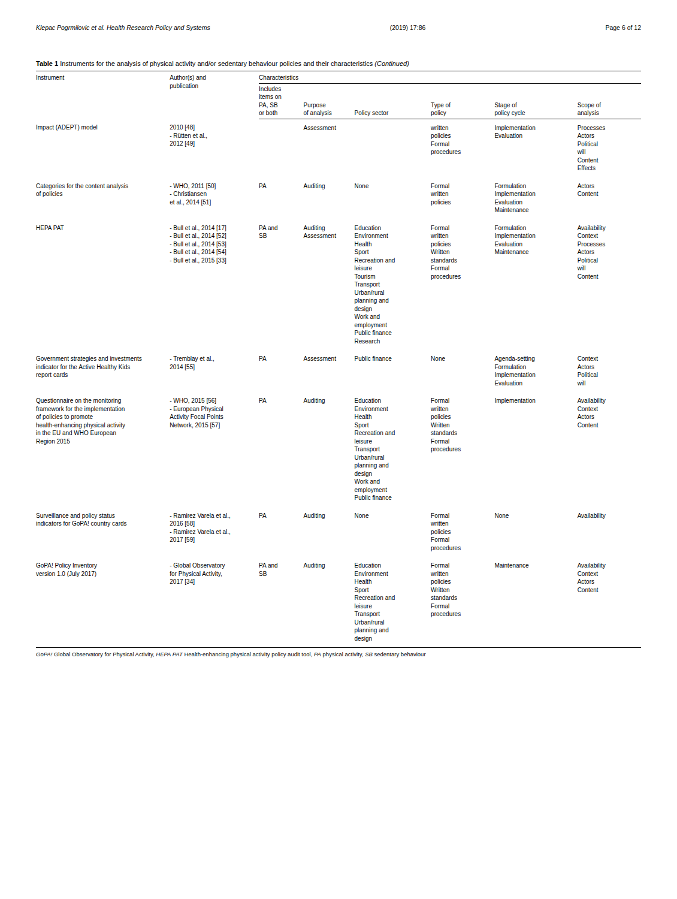Klepac Pogrmilovic et al. Health Research Policy and Systems
(2019) 17:86
Page 6 of 12
Table 1 Instruments for the analysis of physical activity and/or sedentary behaviour policies and their characteristics (Continued)
| Instrument | Author(s) and publication | Characteristics |
| --- | --- | --- |
| Includes items on PA, SB or both | Purpose of analysis | Policy sector | Type of policy | Stage of policy cycle | Scope of analysis |
| Impact (ADEPT) model | 2010 [48] - Rütten et al., 2012 [49] | | Assessment | | written policies Formal procedures | Implementation Evaluation | Processes Actors Political will Content Effects |
| Categories for the content analysis of policies | - WHO, 2011 [50] - Christiansen et al., 2014 [51] | PA | Auditing | None | Formal written policies | Formulation Implementation Evaluation Maintenance | Actors Content |
| HEPA PAT | - Bull et al., 2014 [17] - Bull et al., 2014 [52] - Bull et al., 2014 [53] - Bull et al., 2014 [54] - Bull et al., 2015 [33] | PA and SB | Auditing Assessment | Education Environment Health Sport Recreation and leisure Tourism Transport Urban/rural planning and design Work and employment Public finance Research | Formal written policies Written standards Formal procedures | Formulation Implementation Evaluation Maintenance | Availability Context Processes Actors Political will Content |
| Government strategies and investments indicator for the Active Healthy Kids report cards | - Tremblay et al., 2014 [55] | PA | Assessment | Public finance | None | Agenda-setting Formulation Implementation Evaluation | Context Actors Political will |
| Questionnaire on the monitoring framework for the implementation of policies to promote health-enhancing physical activity in the EU and WHO European Region 2015 | - WHO, 2015 [56] - European Physical Activity Focal Points Network, 2015 [57] | PA | Auditing | Education Environment Health Sport Recreation and leisure Transport Urban/rural planning and design Work and employment Public finance | Formal written policies Written standards Formal procedures | Implementation | Availability Context Actors Content |
| Surveillance and policy status indicators for GoPA! country cards | - Ramirez Varela et al., 2016 [58] - Ramirez Varela et al., 2017 [59] | PA | Auditing | None | Formal written policies Formal procedures | None | Availability |
| GoPA! Policy Inventory version 1.0 (July 2017) | - Global Observatory for Physical Activity, 2017 [34] | PA and SB | Auditing | Education Environment Health Sport Recreation and leisure Transport Urban/rural planning and design | Formal written policies Written standards Formal procedures | Maintenance | Availability Context Actors Content |
GoPA! Global Observatory for Physical Activity, HEPA PAT Health-enhancing physical activity policy audit tool, PA physical activity, SB sedentary behaviour